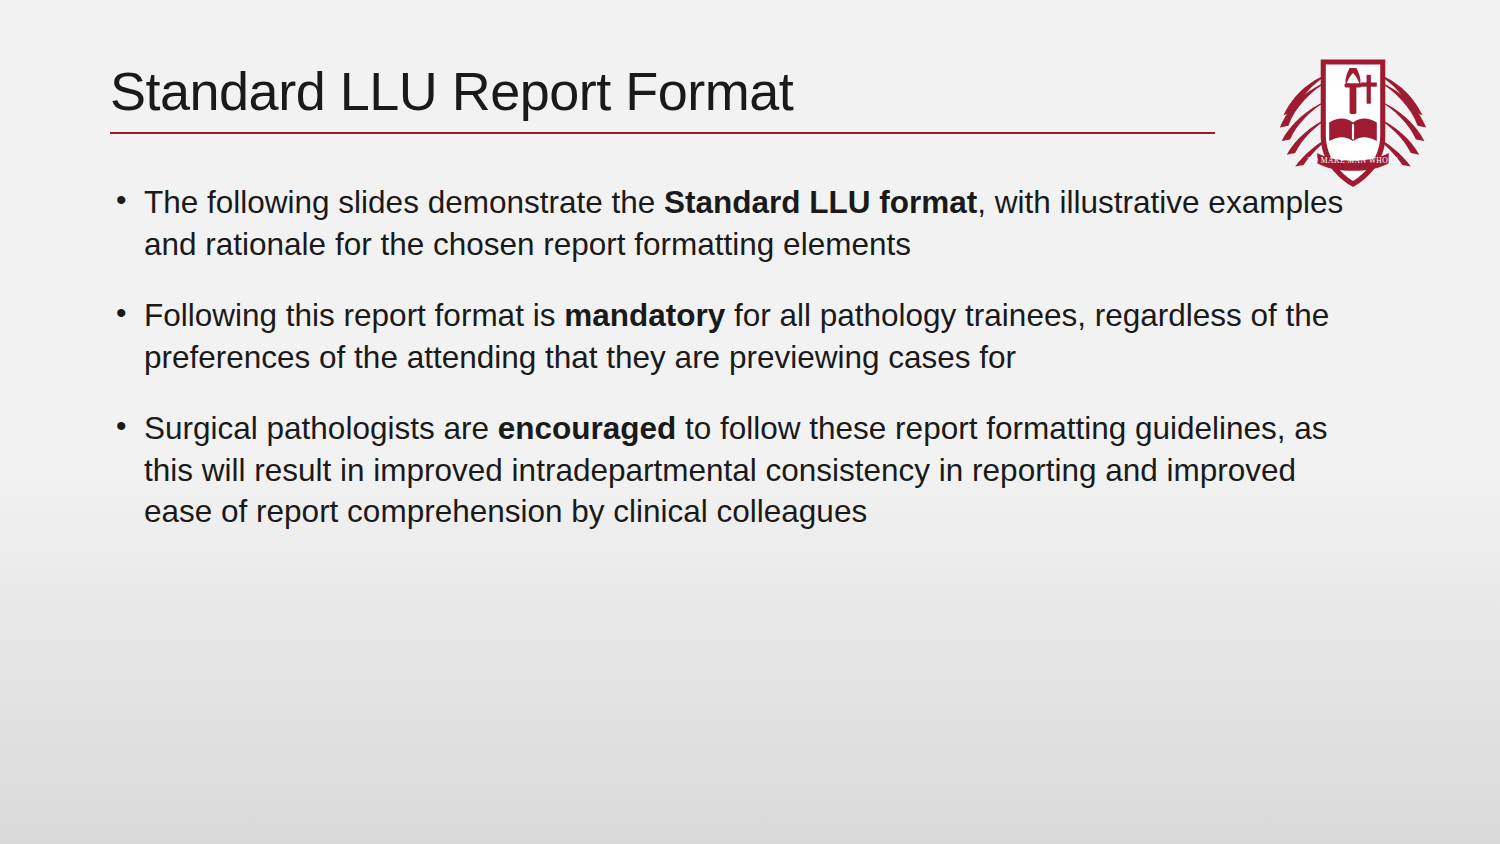Standard LLU Report Format
TO MAKE MAN WHOLE
The following slides demonstrate the Standard LLU format, with illustrative examples and rationale for the chosen report formatting elements
Following this report format is mandatory for all pathology trainees, regardless of the preferences of the attending that they are previewing cases for
Surgical pathologists are encouraged to follow these report formatting guidelines, as this will result in improved intradepartmental consistency in reporting and improved ease of report comprehension by clinical colleagues